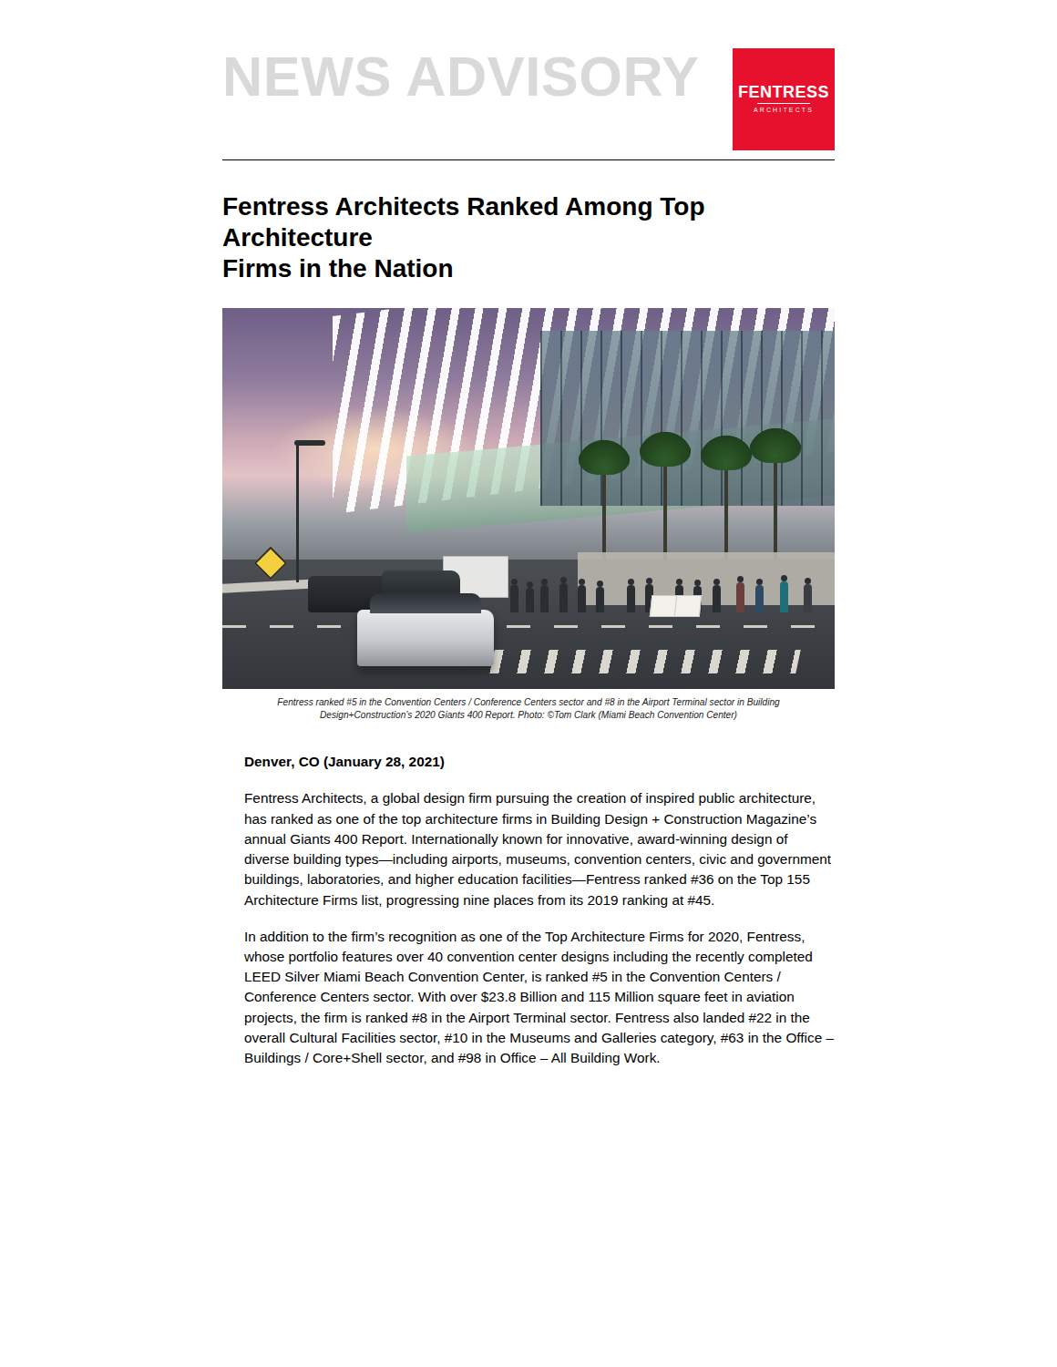NEWS ADVISORY
FENTRESS
Architects
Fentress Architects Ranked Among Top Architecture
Firms in the Nation
Fentress ranked #5 in the Convention Centers / Conference Centers sector and #8 in the Airport Terminal sector in Building Design+Construction’s 2020 Giants 400 Report. Photo: ©Tom Clark (Miami Beach Convention Center)
Denver, CO (January 28, 2021)
Fentress Architects, a global design firm pursuing the creation of inspired public architecture, has ranked as one of the top architecture firms in Building Design + Construction Magazine’s annual Giants 400 Report. Internationally known for innovative, award-winning design of diverse building types—including airports, museums, convention centers, civic and government buildings, laboratories, and higher education facilities—Fentress ranked #36 on the Top 155 Architecture Firms list, progressing nine places from its 2019 ranking at #45.
In addition to the firm’s recognition as one of the Top Architecture Firms for 2020, Fentress, whose portfolio features over 40 convention center designs including the recently completed LEED Silver Miami Beach Convention Center, is ranked #5 in the Convention Centers / Conference Centers sector. With over $23.8 Billion and 115 Million square feet in aviation projects, the firm is ranked #8 in the Airport Terminal sector. Fentress also landed #22 in the overall Cultural Facilities sector, #10 in the Museums and Galleries category, #63 in the Office – Buildings / Core+Shell sector, and #98 in Office – All Building Work.